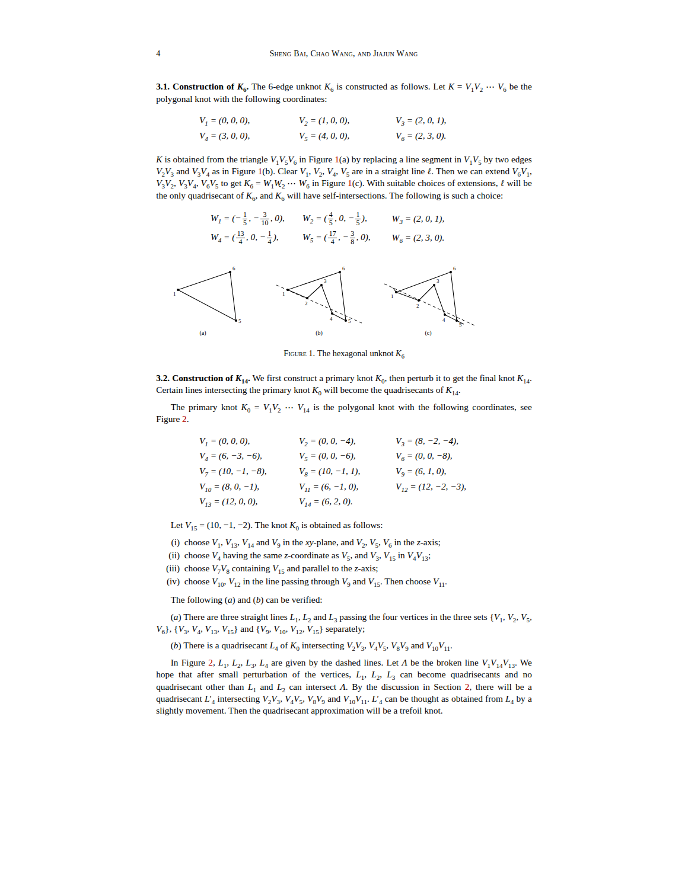4 Sheng Bai, Chao Wang, and Jiajun Wang
3.1. Construction of K6. The 6-edge unknot K6 is constructed as follows. Let K = V1V2 ⋯ V6 be the polygonal knot with the following coordinates:
| V 1 = (0, 0, 0), | V 2 = (1, 0, 0), | V 3 = (2, 0, 1), |
| V 4 = (3, 0, 0), | V 5 = (4, 0, 0), | V 6 = (2, 3, 0). |
K is obtained from the triangle V1V5V6 in Figure 1(a) by replacing a line segment in V1V5 by two edges V2V3 and V3V4 as in Figure 1(b). Clear V1, V2, V4, V5 are in a straight line ℓ. Then we can extend V6V1, V3V2, V3V4, V6V5 to get K6 = W1W2 ⋯ W6 in Figure 1(c). With suitable choices of extensions, ℓ will be the only quadrisecant of K6, and ̂K6 will have self-intersections. The following is such a choice:
| W 1 = (− 1 5 , − 3 10 , 0), | W 2 = ( 4 5 , 0, − 1 5 ), | W 3 = (2, 0, 1), |
| W 4 = ( 13 4 , 0, − 1 4 ), | W 5 = ( 17 4 , − 3 8 , 0), | W 6 = (2, 3, 0). |
1 6 5 (a) 1 6 5 2 3 4 (b) 1 6 5 2 3 4 (c)
Figure 1. The hexagonal unknot K6
3.2. Construction of K14. We first construct a primary knot K0, then perturb it to get the final knot K14. Certain lines intersecting the primary knot K0 will become the quadrisecants of K14.
The primary knot K0 = V1V2 ⋯ V14 is the polygonal knot with the following coordinates, see Figure 2.
| V 1 = (0, 0, 0), | V 2 = (0, 0, −4), | V 3 = (8, −2, −4), |
| V 4 = (6, −3, −6), | V 5 = (0, 0, −6), | V 6 = (0, 0, −8), |
| V 7 = (10, −1, −8), | V 8 = (10, −1, 1), | V 9 = (6, 1, 0), |
| V 10 = (8, 0, −1), | V 11 = (6, −1, 0), | V 12 = (12, −2, −3), |
| V 13 = (12, 0, 0), | V 14 = (6, 2, 0). | |
Let V15 = (10, −1, −2). The knot K0 is obtained as follows:
(i) choose V1, V13, V14 and V9 in the xy-plane, and V2, V5, V6 in the z-axis;
(ii) choose V4 having the same z-coordinate as V5, and V3, V15 in V4V13;
(iii) choose V7V8 containing V15 and parallel to the z-axis;
(iv) choose V10, V12 in the line passing through V9 and V15. Then choose V11.
The following (a) and (b) can be verified:
(a) There are three straight lines L1, L2 and L3 passing the four vertices in the three sets {V1, V2, V5, V6}, {V3, V4, V13, V15} and {V9, V10, V12, V15} separately;
(b) There is a quadrisecant L4 of K0 intersecting V2V3, V4V5, V8V9 and V10V11.
In Figure 2, L1, L2, L3, L4 are given by the dashed lines. Let Λ be the broken line V1V14V13. We hope that after small perturbation of the vertices, L1, L2, L3 can become quadrisecants and no quadrisecant other than L1 and L2 can intersect Λ. By the discussion in Section 2, there will be a quadrisecant L′4 intersecting V2V3, V4V5, V8V9 and V10V11. L′4 can be thought as obtained from L4 by a slightly movement. Then the quadrisecant approximation will be a trefoil knot.